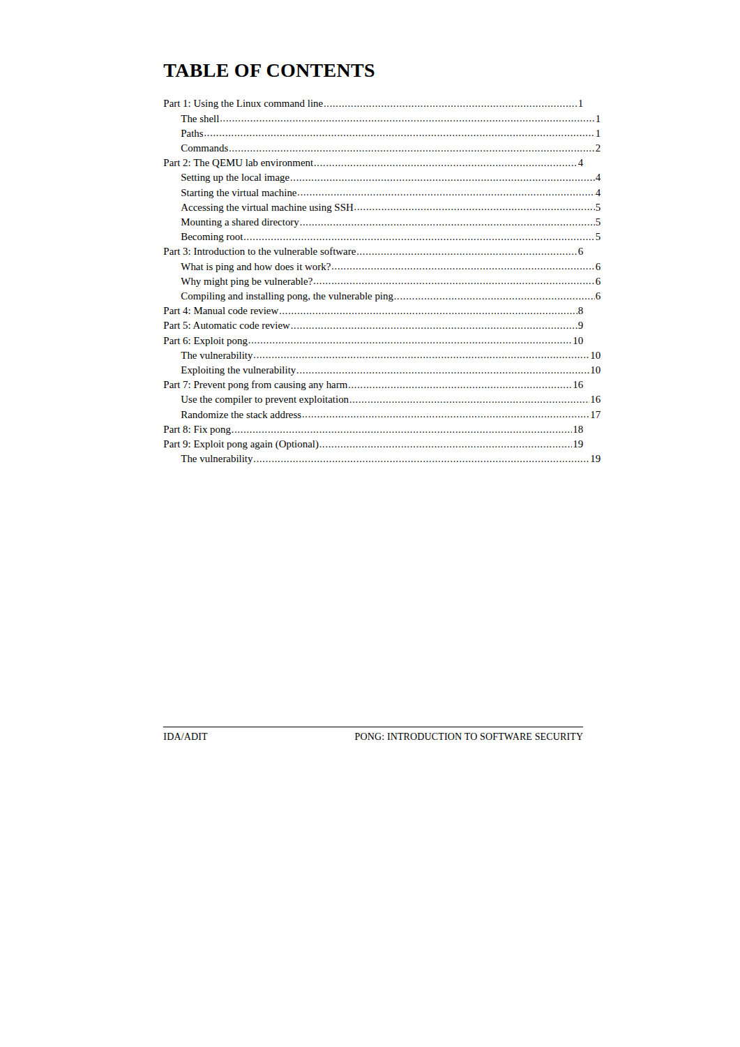TABLE OF CONTENTS
Part 1: Using the Linux command line ........................................................................................................................... 1
The shell ................................................................................................................................................. 1
Paths ....................................................................................................................................................... 1
Commands ............................................................................................................................................. 2
Part 2: The QEMU lab environment ............................................................................................................. 4
Setting up the local image ....................................................................................................................... 4
Starting the virtual machine ................................................................................................................... 4
Accessing the virtual machine using SSH ....................................................................................................... 5
Mounting a shared directory ................................................................................................................. 5
Becoming root ..................................................................................................................................... 5
Part 3: Introduction to the vulnerable software ....................................................................................... 6
What is ping and how does it work? ................................................................................................. 6
Why might ping be vulnerable? ............................................................................................................. 6
Compiling and installing pong, the vulnerable ping ......................................................................... 6
Part 4: Manual code review ............................................................................................................................. 8
Part 5: Automatic code review ....................................................................................................................... 9
Part 6: Exploit pong ......................................................................................................................................... 10
The vulnerability ................................................................................................................................. 10
Exploiting the vulnerability ................................................................................................................. 10
Part 7: Prevent pong from causing any harm ......................................................................................... 16
Use the compiler to prevent exploitation ..................................................................................................... 16
Randomize the stack address ................................................................................................................. 17
Part 8: Fix pong ................................................................................................................................................. 18
Part 9: Exploit pong again (Optional) ......................................................................................................... 19
The vulnerability ................................................................................................................................. 19
IDA/ADIT PONG: INTRODUCTION TO SOFTWARE SECURITY